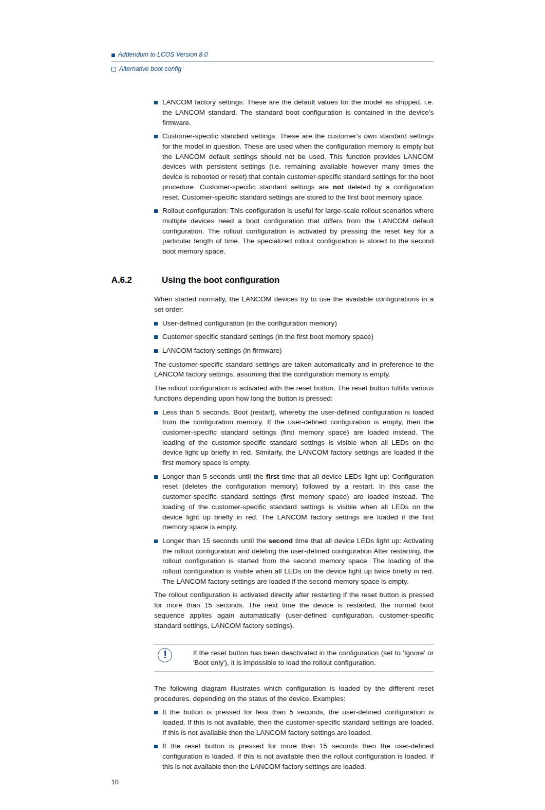Addendum to LCOS Version 8.0
Alternative boot config
LANCOM factory settings: These are the default values for the model as shipped, i.e. the LANCOM standard. The standard boot configuration is contained in the device's firmware.
Customer-specific standard settings: These are the customer's own standard settings for the model in question. These are used when the configuration memory is empty but the LANCOM default settings should not be used. This function provides LANCOM devices with persistent settings (i.e. remaining available however many times the device is rebooted or reset) that contain customer-specific standard settings for the boot procedure. Customer-specific standard settings are not deleted by a configuration reset. Customer-specific standard settings are stored to the first boot memory space.
Rollout configuration: This configuration is useful for large-scale rollout scenarios where multiple devices need a boot configuration that differs from the LANCOM default configuration. The rollout configuration is activated by pressing the reset key for a particular length of time. The specialized rollout configuration is stored to the second boot memory space.
A.6.2 Using the boot configuration
When started normally, the LANCOM devices try to use the available configurations in a set order:
User-defined configuration (in the configuration memory)
Customer-specific standard settings (in the first boot memory space)
LANCOM factory settings (in firmware)
The customer-specific standard settings are taken automatically and in preference to the LANCOM factory settings, assuming that the configuration memory is empty.
The rollout configuration is activated with the reset button. The reset button fulfills various functions depending upon how long the button is pressed:
Less than 5 seconds: Boot (restart), whereby the user-defined configuration is loaded from the configuration memory. If the user-defined configuration is empty, then the customer-specific standard settings (first memory space) are loaded instead. The loading of the customer-specific standard settings is visible when all LEDs on the device light up briefly in red. Similarly, the LANCOM factory settings are loaded if the first memory space is empty.
Longer than 5 seconds until the first time that all device LEDs light up: Configuration reset (deletes the configuration memory) followed by a restart. In this case the customer-specific standard settings (first memory space) are loaded instead. The loading of the customer-specific standard settings is visible when all LEDs on the device light up briefly in red. The LANCOM factory settings are loaded if the first memory space is empty.
Longer than 15 seconds until the second time that all device LEDs light up: Activating the rollout configuration and deleting the user-defined configuration After restarting, the rollout configuration is started from the second memory space. The loading of the rollout configuration is visible when all LEDs on the device light up twice briefly in red. The LANCOM factory settings are loaded if the second memory space is empty.
The rollout configuration is activated directly after restarting if the reset button is pressed for more than 15 seconds. The next time the device is restarted, the normal boot sequence applies again automatically (user-defined configuration, customer-specific standard settings, LANCOM factory settings).
!
If the reset button has been deactivated in the configuration (set to 'Ignore' or 'Boot only'), it is impossible to load the rollout configuration.
The following diagram illustrates which configuration is loaded by the different reset procedures, depending on the status of the device. Examples:
If the button is pressed for less than 5 seconds, the user-defined configuration is loaded. If this is not available, then the customer-specific standard settings are loaded. If this is not available then the LANCOM factory settings are loaded.
If the reset button is pressed for more than 15 seconds then the user-defined configuration is loaded. If this is not available then the rollout configuration is loaded. if this is not available then the LANCOM factory settings are loaded.
10